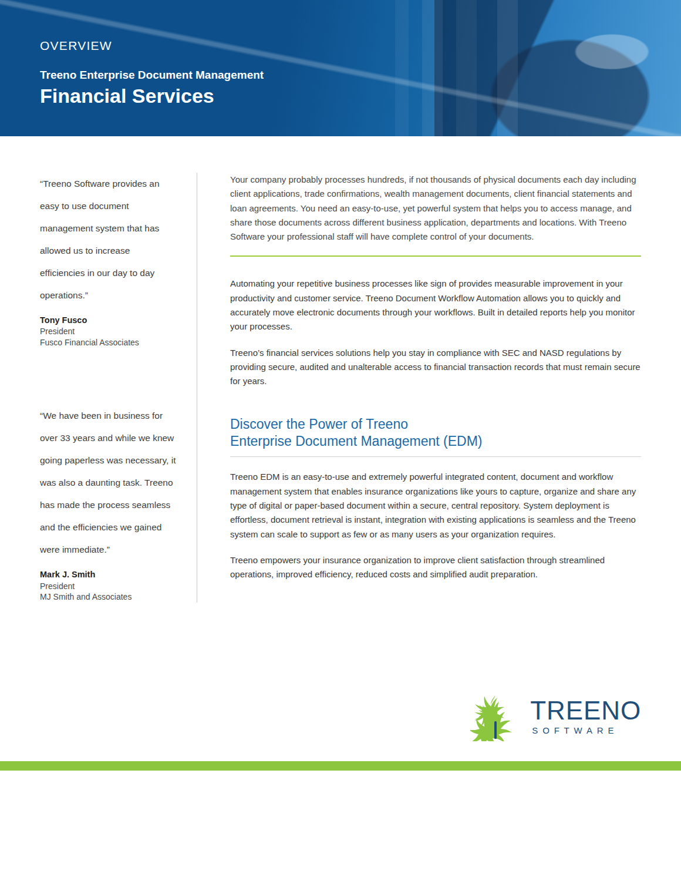Overview
Treeno Enterprise Document Management
Financial Services
“Treeno Software provides an easy to use document management system that has allowed us to increase efficiencies in our day to day operations.”
Tony Fusco President Fusco Financial Associates
“We have been in business for over 33 years and while we knew going paperless was necessary, it was also a daunting task. Treeno has made the process seamless and the efficiencies we gained were immediate.”
Mark J. Smith President MJ Smith and Associates
Your company probably processes hundreds, if not thousands of physical documents each day including client applications, trade confirmations, wealth management documents, client financial statements and loan agreements. You need an easy-to-use, yet powerful system that helps you to access manage, and share those documents across different business application, departments and locations. With Treeno Software your professional staff will have complete control of your documents.
Automating your repetitive business processes like sign of provides measurable improvement in your productivity and customer service. Treeno Document Workflow Automation allows you to quickly and accurately move electronic documents through your workflows. Built in detailed reports help you monitor your processes.
Treeno’s financial services solutions help you stay in compliance with SEC and NASD regulations by providing secure, audited and unalterable access to financial transaction records that must remain secure for years.
Discover the Power of Treeno
Enterprise Document Management (EDM)
Treeno EDM is an easy-to-use and extremely powerful integrated content, document and workflow management system that enables insurance organizations like yours to capture, organize and share any type of digital or paper-based document within a secure, central repository. System deployment is effortless, document retrieval is instant, integration with existing applications is seamless and the Treeno system can scale to support as few or as many users as your organization requires.
Treeno empowers your insurance organization to improve client satisfaction through streamlined operations, improved efficiency, reduced costs and simplified audit preparation.
TREENO SOFTWARE